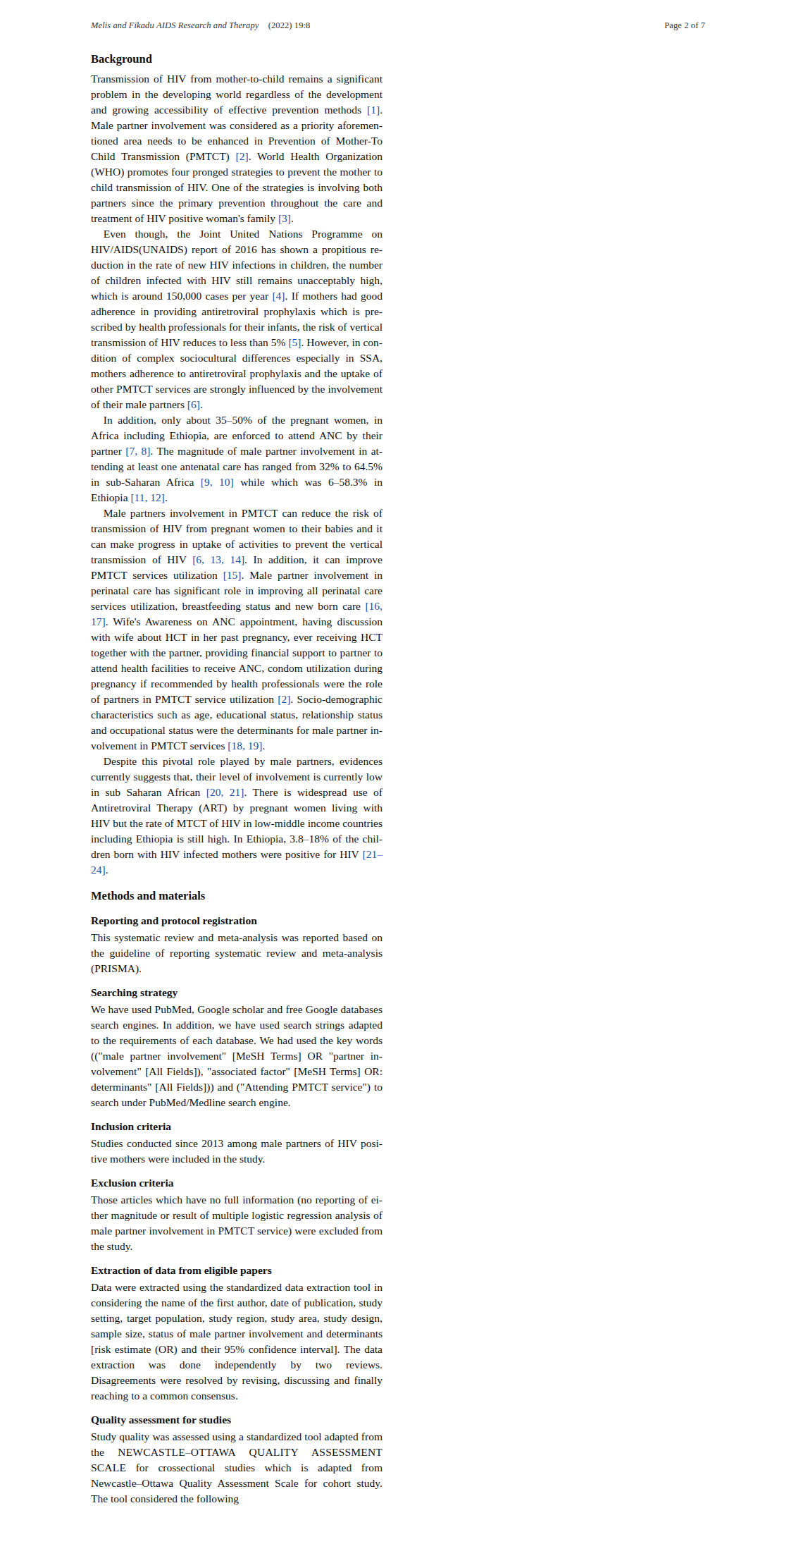Melis and Fikadu AIDS Research and Therapy (2022) 19:8
Page 2 of 7
Background
Transmission of HIV from mother-to-child remains a significant problem in the developing world regardless of the development and growing accessibility of effective prevention methods [1]. Male partner involvement was considered as a priority aforementioned area needs to be enhanced in Prevention of Mother-To Child Transmission (PMTCT) [2]. World Health Organization (WHO) promotes four pronged strategies to prevent the mother to child transmission of HIV. One of the strategies is involving both partners since the primary prevention throughout the care and treatment of HIV positive woman's family [3].
Even though, the Joint United Nations Programme on HIV/AIDS(UNAIDS) report of 2016 has shown a propitious reduction in the rate of new HIV infections in children, the number of children infected with HIV still remains unacceptably high, which is around 150,000 cases per year [4]. If mothers had good adherence in providing antiretroviral prophylaxis which is prescribed by health professionals for their infants, the risk of vertical transmission of HIV reduces to less than 5% [5]. However, in condition of complex sociocultural differences especially in SSA, mothers adherence to antiretroviral prophylaxis and the uptake of other PMTCT services are strongly influenced by the involvement of their male partners [6].
In addition, only about 35–50% of the pregnant women, in Africa including Ethiopia, are enforced to attend ANC by their partner [7, 8]. The magnitude of male partner involvement in attending at least one antenatal care has ranged from 32% to 64.5% in sub-Saharan Africa [9, 10] while which was 6–58.3% in Ethiopia [11, 12].
Male partners involvement in PMTCT can reduce the risk of transmission of HIV from pregnant women to their babies and it can make progress in uptake of activities to prevent the vertical transmission of HIV [6, 13, 14]. In addition, it can improve PMTCT services utilization [15]. Male partner involvement in perinatal care has significant role in improving all perinatal care services utilization, breastfeeding status and new born care [16, 17]. Wife's Awareness on ANC appointment, having discussion with wife about HCT in her past pregnancy, ever receiving HCT together with the partner, providing financial support to partner to attend health facilities to receive ANC, condom utilization during pregnancy if recommended by health professionals were the role of partners in PMTCT service utilization [2]. Socio-demographic characteristics such as age, educational status, relationship status and occupational status were the determinants for male partner involvement in PMTCT services [18, 19].
Despite this pivotal role played by male partners, evidences currently suggests that, their level of involvement is currently low in sub Saharan African [20, 21]. There is widespread use of Antiretroviral Therapy (ART) by pregnant women living with HIV but the rate of MTCT of HIV in low-middle income countries including Ethiopia is still high. In Ethiopia, 3.8–18% of the children born with HIV infected mothers were positive for HIV [21–24].
Methods and materials
Reporting and protocol registration
This systematic review and meta-analysis was reported based on the guideline of reporting systematic review and meta-analysis (PRISMA).
Searching strategy
We have used PubMed, Google scholar and free Google databases search engines. In addition, we have used search strings adapted to the requirements of each database. We had used the key words (("male partner involvement" [MeSH Terms] OR "partner involvement" [All Fields]), "associated factor" [MeSH Terms] OR: determinants" [All Fields])) and ("Attending PMTCT service") to search under PubMed/Medline search engine.
Inclusion criteria
Studies conducted since 2013 among male partners of HIV positive mothers were included in the study.
Exclusion criteria
Those articles which have no full information (no reporting of either magnitude or result of multiple logistic regression analysis of male partner involvement in PMTCT service) were excluded from the study.
Extraction of data from eligible papers
Data were extracted using the standardized data extraction tool in considering the name of the first author, date of publication, study setting, target population, study region, study area, study design, sample size, status of male partner involvement and determinants [risk estimate (OR) and their 95% confidence interval]. The data extraction was done independently by two reviews. Disagreements were resolved by revising, discussing and finally reaching to a common consensus.
Quality assessment for studies
Study quality was assessed using a standardized tool adapted from the NEWCASTLE–OTTAWA QUALITY ASSESSMENT SCALE for crossectional studies which is adapted from Newcastle–Ottawa Quality Assessment Scale for cohort study. The tool considered the following